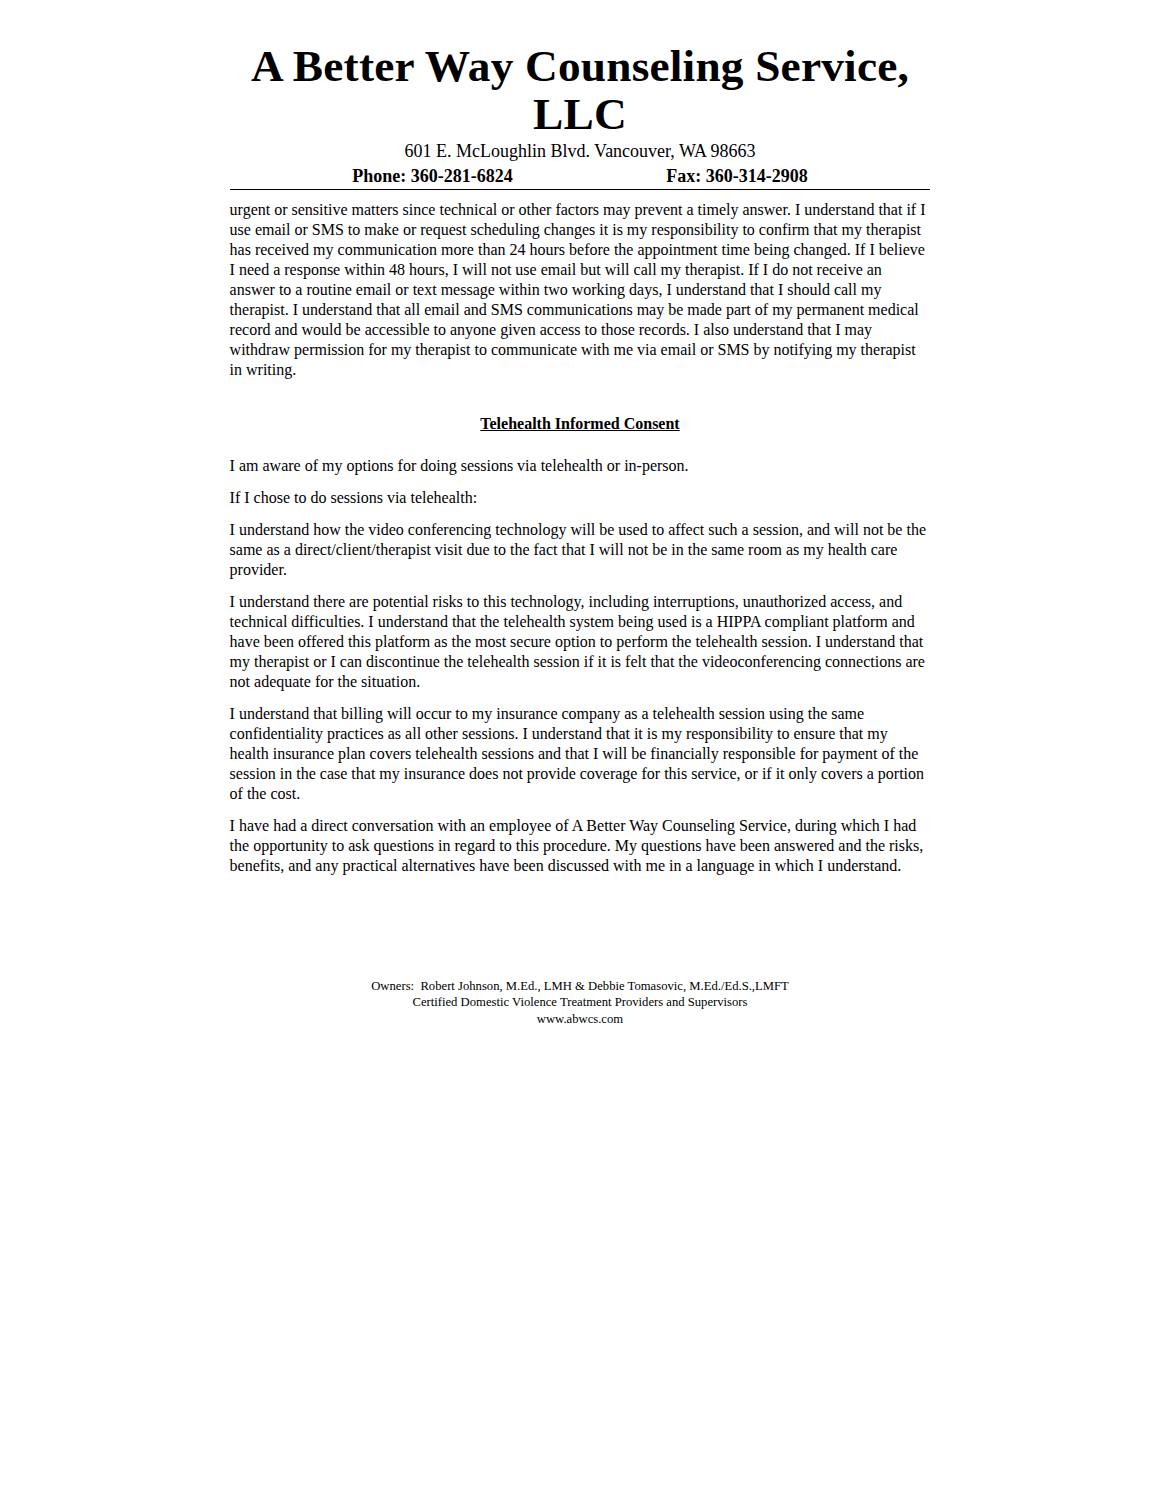A Better Way Counseling Service, LLC
601 E. McLoughlin Blvd. Vancouver, WA 98663
Phone: 360-281-6824 Fax: 360-314-2908
urgent or sensitive matters since technical or other factors may prevent a timely answer. I understand that if I use email or SMS to make or request scheduling changes it is my responsibility to confirm that my therapist has received my communication more than 24 hours before the appointment time being changed. If I believe I need a response within 48 hours, I will not use email but will call my therapist. If I do not receive an answer to a routine email or text message within two working days, I understand that I should call my therapist. I understand that all email and SMS communications may be made part of my permanent medical record and would be accessible to anyone given access to those records. I also understand that I may withdraw permission for my therapist to communicate with me via email or SMS by notifying my therapist in writing.
Telehealth Informed Consent
I am aware of my options for doing sessions via telehealth or in-person.
If I chose to do sessions via telehealth:
I understand how the video conferencing technology will be used to affect such a session, and will not be the same as a direct/client/therapist visit due to the fact that I will not be in the same room as my health care provider.
I understand there are potential risks to this technology, including interruptions, unauthorized access, and technical difficulties. I understand that the telehealth system being used is a HIPPA compliant platform and have been offered this platform as the most secure option to perform the telehealth session. I understand that my therapist or I can discontinue the telehealth session if it is felt that the videoconferencing connections are not adequate for the situation.
I understand that billing will occur to my insurance company as a telehealth session using the same confidentiality practices as all other sessions. I understand that it is my responsibility to ensure that my health insurance plan covers telehealth sessions and that I will be financially responsible for payment of the session in the case that my insurance does not provide coverage for this service, or if it only covers a portion of the cost.
I have had a direct conversation with an employee of A Better Way Counseling Service, during which I had the opportunity to ask questions in regard to this procedure. My questions have been answered and the risks, benefits, and any practical alternatives have been discussed with me in a language in which I understand.
Owners: Robert Johnson, M.Ed., LMH & Debbie Tomasovic, M.Ed./Ed.S.,LMFT
Certified Domestic Violence Treatment Providers and Supervisors
www.abwcs.com